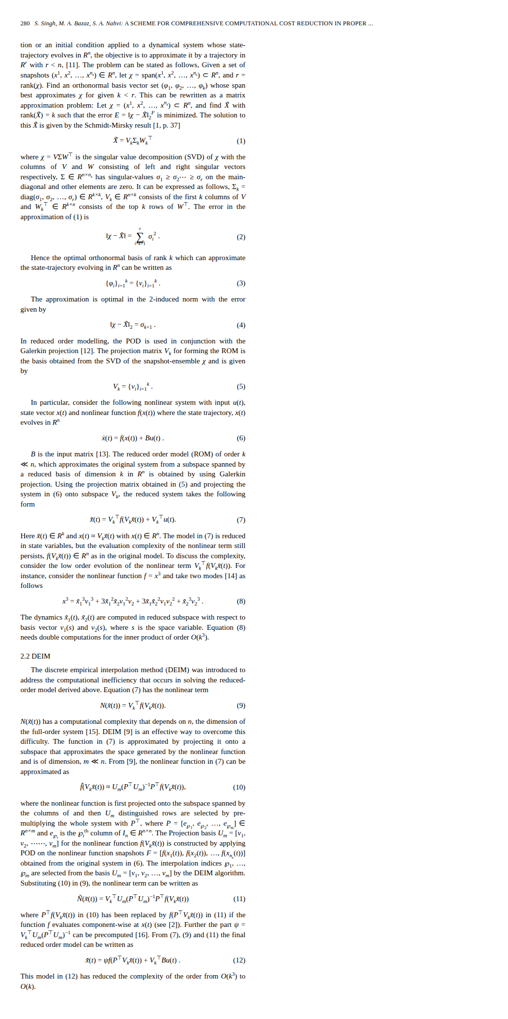280 S. Singh, M. A. Bazaz, S. A. Nahvi: A scheme for comprehensive computational cost reduction in proper ...
tion or an initial condition applied to a dynamical system whose state-trajectory evolves in Rn, the objective is to approximate it by a trajectory in Rr with r < n, [11]. The problem can be stated as follows, Given a set of snapshots (x1, x2, …, xns) ∈ Rn, let χ = span(x1, x2, …, xns) ⊂ Rn, and r = rank(χ). Find an orthonormal basis vector set (φ1, φ2, …, φk) whose span best approximates χ for given k < r. This can be rewritten as a matrix approximation problem: Let χ = (x1, x2, …, xns) ⊂ Rn, and find X̃ with rank(X̃) = k such that the error E = ‖χ − X̃‖2F is minimized. The solution to this X̃ is given by the Schmidt-Mirsky result [1, p. 37]
X̃ = Vk ΣkWk⊤ (1)
where χ = VΣW⊤ is the singular value decomposition (SVD) of χ with the columns of V and W consisting of left and right singular vectors respectively, Σ ∈ Rn×ns has singular-values σ1 ≥ σ2⋯ ≥ σr on the main-diagonal and other elements are zero. It can be expressed as follows, Σk = diag(σ1, σ2, …, σr) ∈ Rk×k, Vk ∈ Rn×k consists of the first k columns of V and Wk⊤ ∈ Rk×n consists of the top k rows of W⊤. The error in the approximation of (1) is
‖χ − X̃‖ = r∑i=k+1 σi2 . (2)
Hence the optimal orthonormal basis of rank k which can approximate the state-trajectory evolving in Rn can be written as
{φi}i=1k = {vi}i=1k . (3)
The approximation is optimal in the 2-induced norm with the error given by
‖χ − X̃‖2 = σk+1 . (4)
In reduced order modelling, the POD is used in conjunction with the Galerkin projection [12]. The projection matrix Vk for forming the ROM is the basis obtained from the SVD of the snapshot-ensemble χ and is given by
Vk = {vi}i=1k . (5)
In particular, consider the following nonlinear system with input u(t), state vector x(t) and nonlinear function f(x(t)) where the state trajectory, x(t) evolves in Rn
ẋ(t) = f(x(t)) + Bu(t) . (6)
B is the input matrix [13]. The reduced order model (ROM) of order k ≪ n, which approximates the original system from a subspace spanned by a reduced basis of dimension k in Rn is obtained by using Galerkin projection. Using the projection matrix obtained in (5) and projecting the system in (6) onto subspace Vk, the reduced system takes the following form
x̃̇(t) = Vk⊤f(Vkx̃(t)) + Vk⊤u(t). (7)
Here x̃(t) ∈ Rk and x(t) ≈ Vkx̃(t) with x(t) ∈ Rn. The model in (7) is reduced in state variables, but the evaluation complexity of the nonlinear term still persists, f(Vkx̃(t)) ∈ Rn as in the original model. To discuss the complexity, consider the low order evolution of the nonlinear term Vk⊤f(Vkx̃(t)). For instance, consider the nonlinear function f = x3 and take two modes [14] as follows
x3 = x̃13v13 + 3x̃12x̃2v12v2 + 3x̃1x̃22v1v22 + x̃23v23 . (8)
The dynamics x̃1(t), x̃2(t) are computed in reduced subspace with respect to basis vector v1(s) and v2(s), where s is the space variable. Equation (8) needs double computations for the inner product of order O(k3).
2.2 DEIM
The discrete empirical interpolation method (DEIM) was introduced to address the computational inefficiency that occurs in solving the reduced-order model derived above. Equation (7) has the nonlinear term
N(x̃(t)) = Vk⊤f(Vkx̃(t)). (9)
N(x̃(t)) has a computational complexity that depends on n, the dimension of the full-order system [15]. DEIM [9] is an effective way to overcome this difficulty. The function in (7) is approximated by projecting it onto a subspace that approximates the space generated by the nonlinear function and is of dimension, m ≪ n. From [9], the nonlinear function in (7) can be approximated as
f̃(Vkx̃(t)) ≈ Um(P⊤Um)−1P⊤f(Vkx̃(t)), (10)
where the nonlinear function is first projected onto the subspace spanned by the columns of and then Um distinguished rows are selected by pre-multiplying the whole system with P⊤, where P = [e℘1, e℘2, …, e℘m] ∈ Rn×m and e℘i is the ℘ith column of In ∈ Rn×n. The Projection basis Um = [v1, v2, ⋯⋯, vm] for the nonlinear function f(Vkx̃(t)) is constructed by applying POD on the nonlinear function snapshots F = [f(x1(t)), f(x2(t)), …, f(xns(t))] obtained from the original system in (6). The interpolation indices ℘1, …, ℘m are selected from the basis Um = [v1, v2, …, vm] by the DEIM algorithm. Substituting (10) in (9), the nonlinear term can be written as
Ñ(x̃(t)) = Vk⊤Um(P⊤Um)−1P⊤f(Vkx̃(t)) (11)
where P⊤f(Vkx̃(t)) in (10) has been replaced by f(P⊤Vkx̃(t)) in (11) if the function f evaluates component-wise at x(t) (see [2]). Further the part ψ = Vk⊤Um(P⊤Um)−1 can be precomputed [16]. From (7), (9) and (11) the final reduced order model can be written as
x̃̇(t) = ψf(P⊤Vkx̃(t)) + Vk⊤Bu(t) . (12)
This model in (12) has reduced the complexity of the order from O(k3) to O(k).